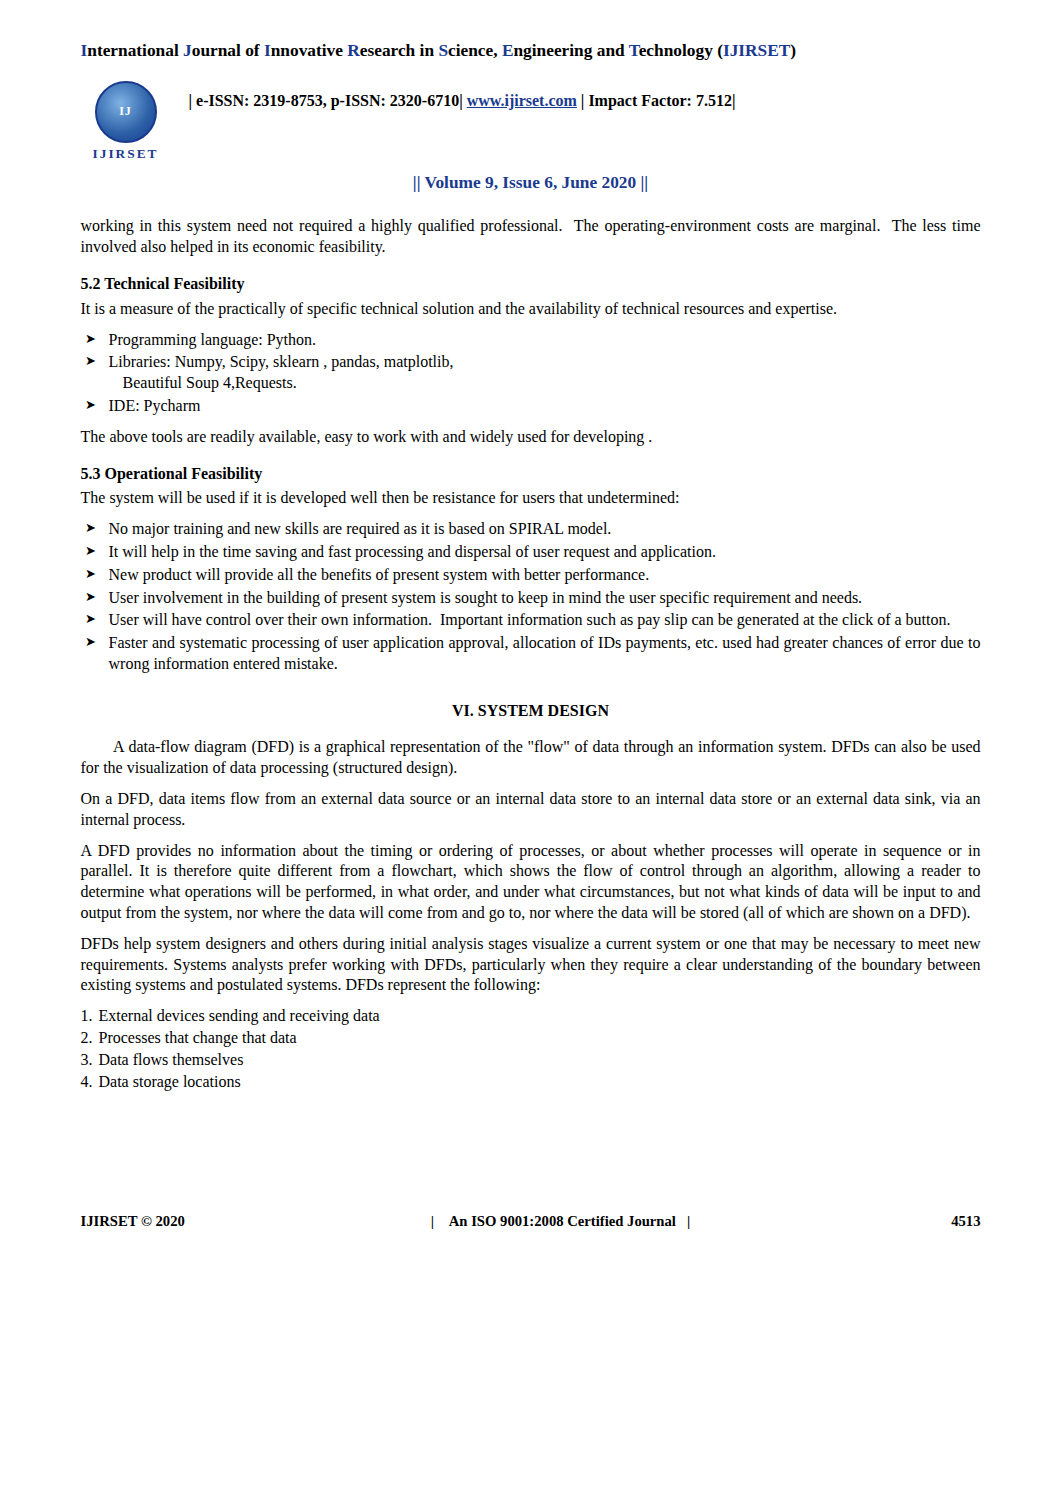International Journal of Innovative Research in Science, Engineering and Technology (IJIRSET)
IJ
IJIRSET
| e-ISSN: 2319-8753, p-ISSN: 2320-6710| www.ijirset.com | Impact Factor: 7.512|
|| Volume 9, Issue 6, June 2020 ||
working in this system need not required a highly qualified professional. The operating-environment costs are marginal. The less time involved also helped in its economic feasibility.
5.2 Technical Feasibility
It is a measure of the practically of specific technical solution and the availability of technical resources and expertise.
Programming language: Python.
Libraries: Numpy, Scipy, sklearn , pandas, matplotlib, Beautiful Soup 4,Requests.
IDE: Pycharm
The above tools are readily available, easy to work with and widely used for developing .
5.3 Operational Feasibility
The system will be used if it is developed well then be resistance for users that undetermined:
No major training and new skills are required as it is based on SPIRAL model.
It will help in the time saving and fast processing and dispersal of user request and application.
New product will provide all the benefits of present system with better performance.
User involvement in the building of present system is sought to keep in mind the user specific requirement and needs.
User will have control over their own information. Important information such as pay slip can be generated at the click of a button.
Faster and systematic processing of user application approval, allocation of IDs payments, etc. used had greater chances of error due to wrong information entered mistake.
VI. SYSTEM DESIGN
A data-flow diagram (DFD) is a graphical representation of the "flow" of data through an information system. DFDs can also be used for the visualization of data processing (structured design).
On a DFD, data items flow from an external data source or an internal data store to an internal data store or an external data sink, via an internal process.
A DFD provides no information about the timing or ordering of processes, or about whether processes will operate in sequence or in parallel. It is therefore quite different from a flowchart, which shows the flow of control through an algorithm, allowing a reader to determine what operations will be performed, in what order, and under what circumstances, but not what kinds of data will be input to and output from the system, nor where the data will come from and go to, nor where the data will be stored (all of which are shown on a DFD).
DFDs help system designers and others during initial analysis stages visualize a current system or one that may be necessary to meet new requirements. Systems analysts prefer working with DFDs, particularly when they require a clear understanding of the boundary between existing systems and postulated systems. DFDs represent the following:
External devices sending and receiving data
Processes that change that data
Data flows themselves
Data storage locations
IJIRSET © 2020
| An ISO 9001:2008 Certified Journal |
4513